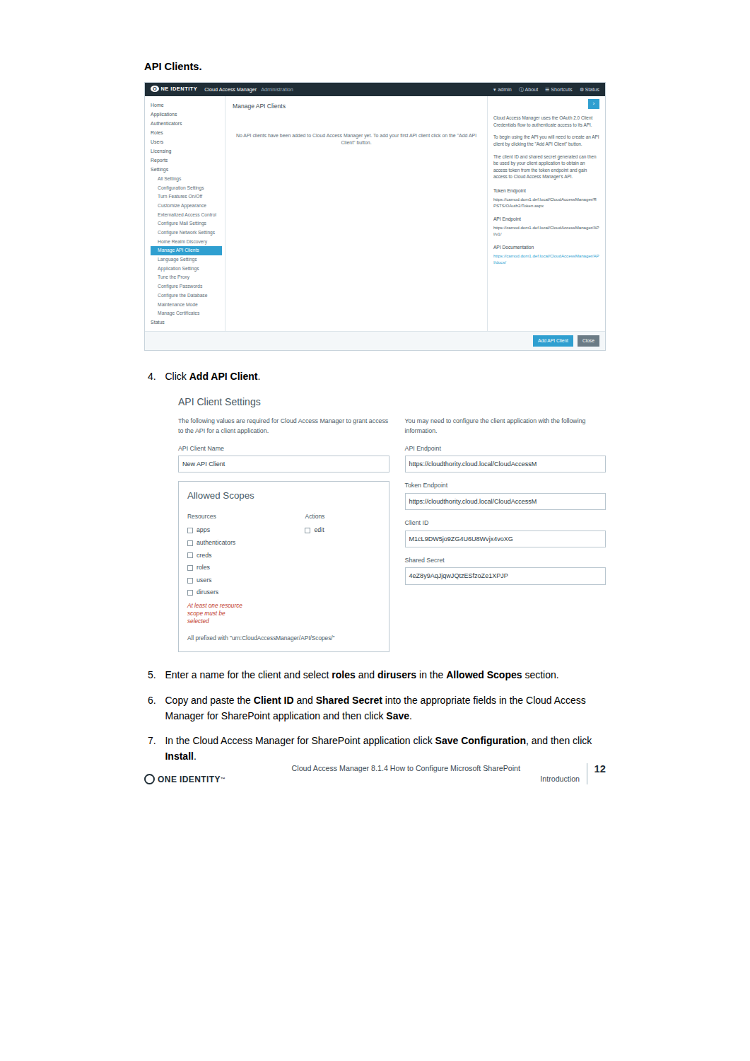API Clients.
ONE IDENTITY Cloud Access Manager Administration ▾ admin ⓘ About ☰ Shortcuts ⚙ Status
Home
Applications
Authenticators
Roles
Users
Licensing
Reports
Settings
All Settings
Configuration Settings
Turn Features On/Off
Customize Appearance
Externalized Access Control
Configure Mail Settings
Configure Network Settings
Home Realm Discovery
Manage API Clients
Language Settings
Application Settings
Tune the Proxy
Configure Passwords
Configure the Database
Maintenance Mode
Manage Certificates
Status
Manage API Clients
No API clients have been added to Cloud Access Manager yet. To add your first API client click on the "Add API Client" button.
›
Cloud Access Manager uses the OAuth 2.0 Client Credentials flow to authenticate access to its API.
To begin using the API you will need to create an API client by clicking the "Add API Client" button.
The client ID and shared secret generated can then be used by your client application to obtain an access token from the token endpoint and gain access to Cloud Access Manager's API.
Token Endpoint
https://camod.dom1.def.local/CloudAccessManager/RPSTS/OAuth2/Token.aspx
API Endpoint
https://camod.dom1.def.local/CloudAccessManager/API/v1/
API Documentation
https://camod.dom1.def.local/CloudAccessManager/API/docs/
Add API Client Close
Click Add API Client.
API Client Settings
The following values are required for Cloud Access Manager to grant access to the API for a client application.
API Client Name
New API Client
Allowed Scopes
Resources
apps
authenticators
creds
roles
users
dirusers
At least one resource
scope must be
selected
Actions
edit
All prefixed with "urn:CloudAccessManager/API/Scopes/"
You may need to configure the client application with the following information.
API Endpoint
https://cloudthority.cloud.local/CloudAccessM
Token Endpoint
https://cloudthority.cloud.local/CloudAccessM
Client ID
M1cL9DW5jo9ZG4U6U8Wvjx4voXG
Shared Secret
4eZ8y9AqJjqwJQtzESfzoZe1XPJP
Enter a name for the client and select roles and dirusers in the Allowed Scopes section.
Copy and paste the Client ID and Shared Secret into the appropriate fields in the Cloud Access Manager for SharePoint application and then click Save.
In the Cloud Access Manager for SharePoint application click Save Configuration, and then click Install.
ONE IDENTITY™
Cloud Access Manager 8.1.4 How to Configure Microsoft SharePoint Introduction
12